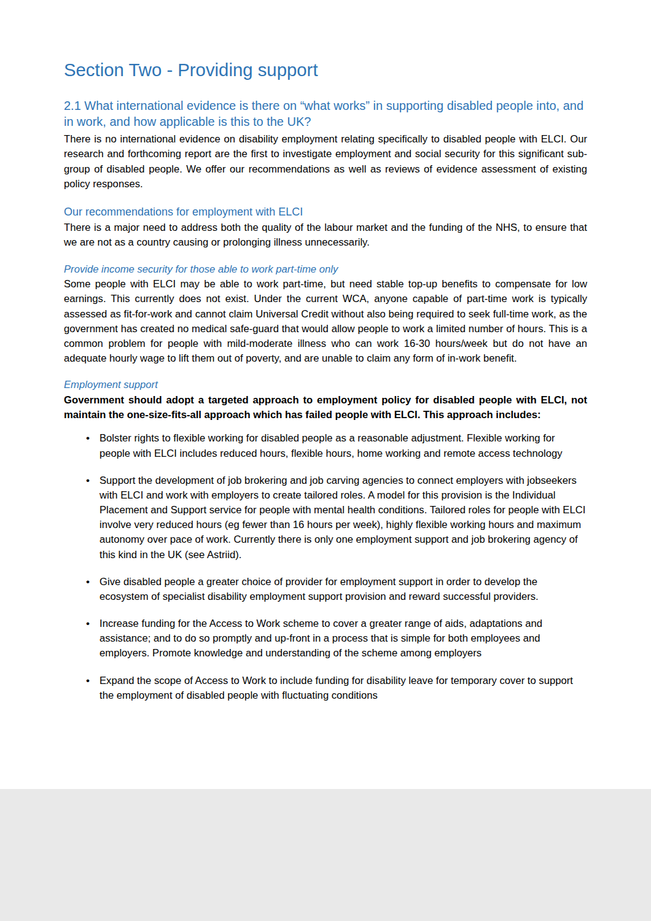Section Two - Providing support
2.1 What international evidence is there on “what works” in supporting disabled people into, and in work, and how applicable is this to the UK?
There is no international evidence on disability employment relating specifically to disabled people with ELCI. Our research and forthcoming report are the first to investigate employment and social security for this significant sub-group of disabled people. We offer our recommendations as well as reviews of evidence assessment of existing policy responses.
Our recommendations for employment with ELCI
There is a major need to address both the quality of the labour market and the funding of the NHS, to ensure that we are not as a country causing or prolonging illness unnecessarily.
Provide income security for those able to work part-time only
Some people with ELCI may be able to work part-time, but need stable top-up benefits to compensate for low earnings. This currently does not exist. Under the current WCA, anyone capable of part-time work is typically assessed as fit-for-work and cannot claim Universal Credit without also being required to seek full-time work, as the government has created no medical safe-guard that would allow people to work a limited number of hours. This is a common problem for people with mild-moderate illness who can work 16-30 hours/week but do not have an adequate hourly wage to lift them out of poverty, and are unable to claim any form of in-work benefit.
Employment support
Government should adopt a targeted approach to employment policy for disabled people with ELCI, not maintain the one-size-fits-all approach which has failed people with ELCI. This approach includes:
Bolster rights to flexible working for disabled people as a reasonable adjustment. Flexible working for people with ELCI includes reduced hours, flexible hours, home working and remote access technology
Support the development of job brokering and job carving agencies to connect employers with jobseekers with ELCI and work with employers to create tailored roles. A model for this provision is the Individual Placement and Support service for people with mental health conditions. Tailored roles for people with ELCI involve very reduced hours (eg fewer than 16 hours per week), highly flexible working hours and maximum autonomy over pace of work. Currently there is only one employment support and job brokering agency of this kind in the UK (see Astriid).
Give disabled people a greater choice of provider for employment support in order to develop the ecosystem of specialist disability employment support provision and reward successful providers.
Increase funding for the Access to Work scheme to cover a greater range of aids, adaptations and assistance; and to do so promptly and up-front in a process that is simple for both employees and employers. Promote knowledge and understanding of the scheme among employers
Expand the scope of Access to Work to include funding for disability leave for temporary cover to support the employment of disabled people with fluctuating conditions